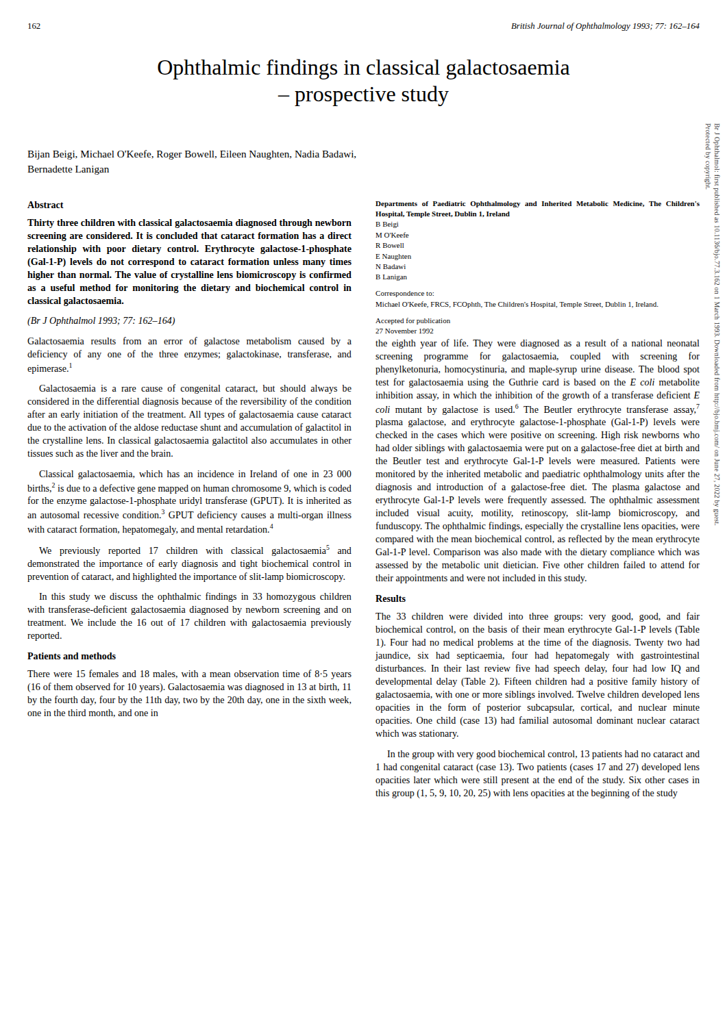Br J Ophthalmol: first published as 10.1136/bjo.77.3.162 on 1 March 1993. Downloaded from http://bjo.bmj.com/ on June 27, 2022 by guest. Protected by copyright.
162 British Journal of Ophthalmology 1993; 77: 162–164
Ophthalmic findings in classical galactosaemia
– prospective study
Bijan Beigi, Michael O'Keefe, Roger Bowell, Eileen Naughten, Nadia Badawi,
Bernadette Lanigan
Abstract
Thirty three children with classical galactosaemia diagnosed through newborn screening are considered. It is concluded that cataract formation has a direct relationship with poor dietary control. Erythrocyte galactose-1-phosphate (Gal-1-P) levels do not correspond to cataract formation unless many times higher than normal. The value of crystalline lens biomicroscopy is confirmed as a useful method for monitoring the dietary and biochemical control in classical galactosaemia.
(Br J Ophthalmol 1993; 77: 162–164)
Galactosaemia results from an error of galactose metabolism caused by a deficiency of any one of the three enzymes; galactokinase, transferase, and epimerase.1
Galactosaemia is a rare cause of congenital cataract, but should always be considered in the differential diagnosis because of the reversibility of the condition after an early initiation of the treatment. All types of galactosaemia cause cataract due to the activation of the aldose reductase shunt and accumulation of galactitol in the crystalline lens. In classical galactosaemia galactitol also accumulates in other tissues such as the liver and the brain.
Classical galactosaemia, which has an incidence in Ireland of one in 23 000 births,2 is due to a defective gene mapped on human chromosome 9, which is coded for the enzyme galactose-1-phosphate uridyl transferase (GPUT). It is inherited as an autosomal recessive condition.3 GPUT deficiency causes a multi-organ illness with cataract formation, hepatomegaly, and mental retardation.4
We previously reported 17 children with classical galactosaemia5 and demonstrated the importance of early diagnosis and tight biochemical control in prevention of cataract, and highlighted the importance of slit-lamp biomicroscopy.
In this study we discuss the ophthalmic findings in 33 homozygous children with transferase-deficient galactosaemia diagnosed by newborn screening and on treatment. We include the 16 out of 17 children with galactosaemia previously reported.
Patients and methods
There were 15 females and 18 males, with a mean observation time of 8·5 years (16 of them observed for 10 years). Galactosaemia was diagnosed in 13 at birth, 11 by the fourth day, four by the 11th day, two by the 20th day, one in the sixth week, one in the third month, and one in
Departments of Paediatric Ophthalmology and Inherited Metabolic Medicine, The Children's Hospital, Temple Street, Dublin 1, Ireland
B Beigi
M O'Keefe
R Bowell
E Naughten
N Badawi
B Lanigan
Correspondence to:
Michael O'Keefe, FRCS, FCOphth, The Children's Hospital, Temple Street, Dublin 1, Ireland.
Accepted for publication
27 November 1992
the eighth year of life. They were diagnosed as a result of a national neonatal screening programme for galactosaemia, coupled with screening for phenylketonuria, homocystinuria, and maple-syrup urine disease. The blood spot test for galactosaemia using the Guthrie card is based on the E coli metabolite inhibition assay, in which the inhibition of the growth of a transferase deficient E coli mutant by galactose is used.6 The Beutler erythrocyte transferase assay,7 plasma galactose, and erythrocyte galactose-1-phosphate (Gal-1-P) levels were checked in the cases which were positive on screening. High risk newborns who had older siblings with galactosaemia were put on a galactose-free diet at birth and the Beutler test and erythrocyte Gal-1-P levels were measured. Patients were monitored by the inherited metabolic and paediatric ophthalmology units after the diagnosis and introduction of a galactose-free diet. The plasma galactose and erythrocyte Gal-1-P levels were frequently assessed. The ophthalmic assessment included visual acuity, motility, retinoscopy, slit-lamp biomicroscopy, and funduscopy. The ophthalmic findings, especially the crystalline lens opacities, were compared with the mean biochemical control, as reflected by the mean erythrocyte Gal-1-P level. Comparison was also made with the dietary compliance which was assessed by the metabolic unit dietician. Five other children failed to attend for their appointments and were not included in this study.
Results
The 33 children were divided into three groups: very good, good, and fair biochemical control, on the basis of their mean erythrocyte Gal-1-P levels (Table 1). Four had no medical problems at the time of the diagnosis. Twenty two had jaundice, six had septicaemia, four had hepatomegaly with gastrointestinal disturbances. In their last review five had speech delay, four had low IQ and developmental delay (Table 2). Fifteen children had a positive family history of galactosaemia, with one or more siblings involved. Twelve children developed lens opacities in the form of posterior subcapsular, cortical, and nuclear minute opacities. One child (case 13) had familial autosomal dominant nuclear cataract which was stationary.
In the group with very good biochemical control, 13 patients had no cataract and 1 had congenital cataract (case 13). Two patients (cases 17 and 27) developed lens opacities later which were still present at the end of the study. Six other cases in this group (1, 5, 9, 10, 20, 25) with lens opacities at the beginning of the study